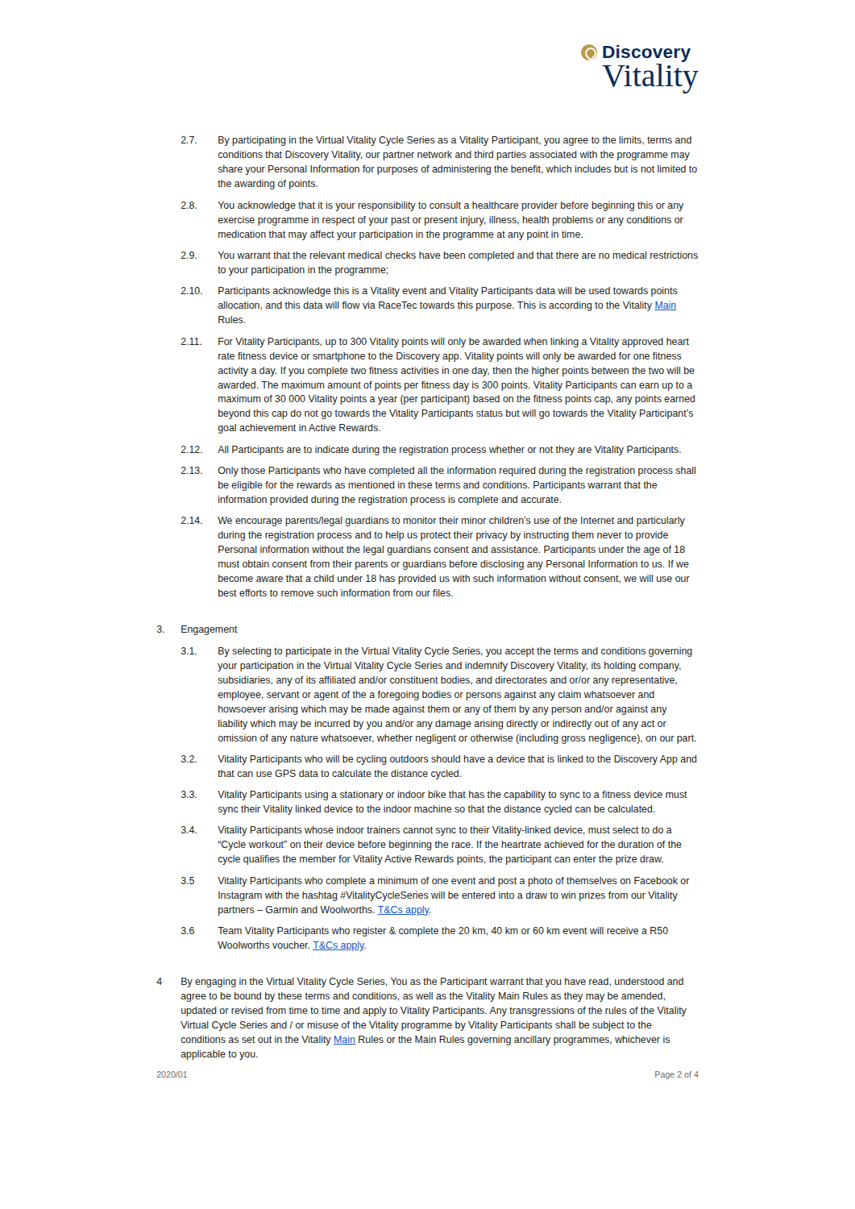Discovery
Vitality
2.7. By participating in the Virtual Vitality Cycle Series as a Vitality Participant, you agree to the limits, terms and conditions that Discovery Vitality, our partner network and third parties associated with the programme may share your Personal Information for purposes of administering the benefit, which includes but is not limited to the awarding of points.
2.8. You acknowledge that it is your responsibility to consult a healthcare provider before beginning this or any exercise programme in respect of your past or present injury, illness, health problems or any conditions or medication that may affect your participation in the programme at any point in time.
2.9. You warrant that the relevant medical checks have been completed and that there are no medical restrictions to your participation in the programme;
2.10. Participants acknowledge this is a Vitality event and Vitality Participants data will be used towards points allocation, and this data will flow via RaceTec towards this purpose. This is according to the Vitality Main Rules.
2.11. For Vitality Participants, up to 300 Vitality points will only be awarded when linking a Vitality approved heart rate fitness device or smartphone to the Discovery app. Vitality points will only be awarded for one fitness activity a day. If you complete two fitness activities in one day, then the higher points between the two will be awarded. The maximum amount of points per fitness day is 300 points. Vitality Participants can earn up to a maximum of 30 000 Vitality points a year (per participant) based on the fitness points cap, any points earned beyond this cap do not go towards the Vitality Participants status but will go towards the Vitality Participant’s goal achievement in Active Rewards.
2.12. All Participants are to indicate during the registration process whether or not they are Vitality Participants.
2.13. Only those Participants who have completed all the information required during the registration process shall be eligible for the rewards as mentioned in these terms and conditions. Participants warrant that the information provided during the registration process is complete and accurate.
2.14. We encourage parents/legal guardians to monitor their minor children’s use of the Internet and particularly during the registration process and to help us protect their privacy by instructing them never to provide Personal information without the legal guardians consent and assistance. Participants under the age of 18 must obtain consent from their parents or guardians before disclosing any Personal Information to us. If we become aware that a child under 18 has provided us with such information without consent, we will use our best efforts to remove such information from our files.
3.
Engagement
3.1. By selecting to participate in the Virtual Vitality Cycle Series, you accept the terms and conditions governing your participation in the Virtual Vitality Cycle Series and indemnify Discovery Vitality, its holding company, subsidiaries, any of its affiliated and/or constituent bodies, and directorates and or/or any representative, employee, servant or agent of the a foregoing bodies or persons against any claim whatsoever and howsoever arising which may be made against them or any of them by any person and/or against any liability which may be incurred by you and/or any damage arising directly or indirectly out of any act or omission of any nature whatsoever, whether negligent or otherwise (including gross negligence), on our part.
3.2. Vitality Participants who will be cycling outdoors should have a device that is linked to the Discovery App and that can use GPS data to calculate the distance cycled.
3.3. Vitality Participants using a stationary or indoor bike that has the capability to sync to a fitness device must sync their Vitality linked device to the indoor machine so that the distance cycled can be calculated.
3.4. Vitality Participants whose indoor trainers cannot sync to their Vitality-linked device, must select to do a “Cycle workout” on their device before beginning the race. If the heartrate achieved for the duration of the cycle qualifies the member for Vitality Active Rewards points, the participant can enter the prize draw.
3.5 Vitality Participants who complete a minimum of one event and post a photo of themselves on Facebook or Instagram with the hashtag #VitalityCycleSeries will be entered into a draw to win prizes from our Vitality partners – Garmin and Woolworths. T&Cs apply.
3.6 Team Vitality Participants who register & complete the 20 km, 40 km or 60 km event will receive a R50 Woolworths voucher. T&Cs apply.
4
By engaging in the Virtual Vitality Cycle Series, You as the Participant warrant that you have read, understood and agree to be bound by these terms and conditions, as well as the Vitality Main Rules as they may be amended, updated or revised from time to time and apply to Vitality Participants. Any transgressions of the rules of the Vitality Virtual Cycle Series and / or misuse of the Vitality programme by Vitality Participants shall be subject to the conditions as set out in the Vitality Main Rules or the Main Rules governing ancillary programmes, whichever is applicable to you.
2020/01 Page 2 of 4